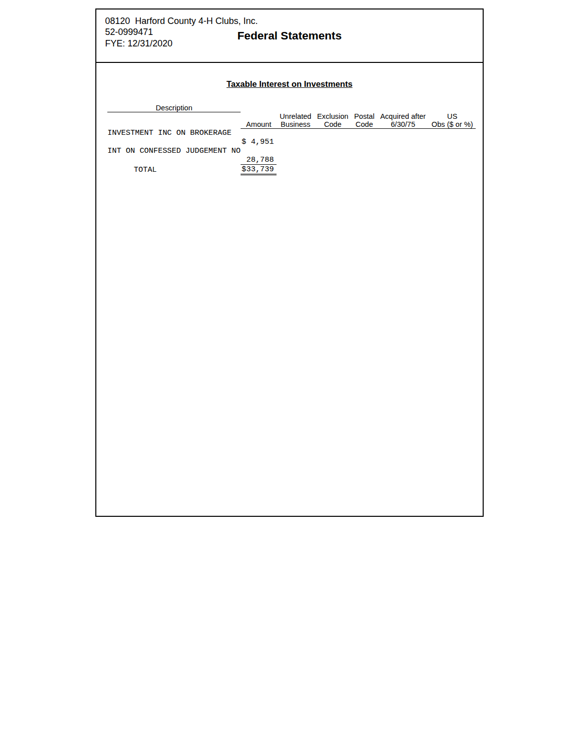08120 Harford County 4-H Clubs, Inc.
52-0999471
FYE: 12/31/2020
Federal Statements
Taxable Interest on Investments
| Description | | | | | | | |
| --- | --- | --- | --- | --- | --- | --- | --- |
| | | | Unrelated | Exclusion | Postal | Acquired after | US |
| | Amount | Business | Code | Code | 6/30/75 | Obs ($ or %) |
| INVESTMENT INC ON BROKERAGE | | | | | | | |
| | $ | 4,951 | | | | | |
| INT ON CONFESSED JUDGEMENT NO | | | | | | | |
| | | 28,788 | | | | | |
| TOTAL | $ | 33,739 | | | | | |